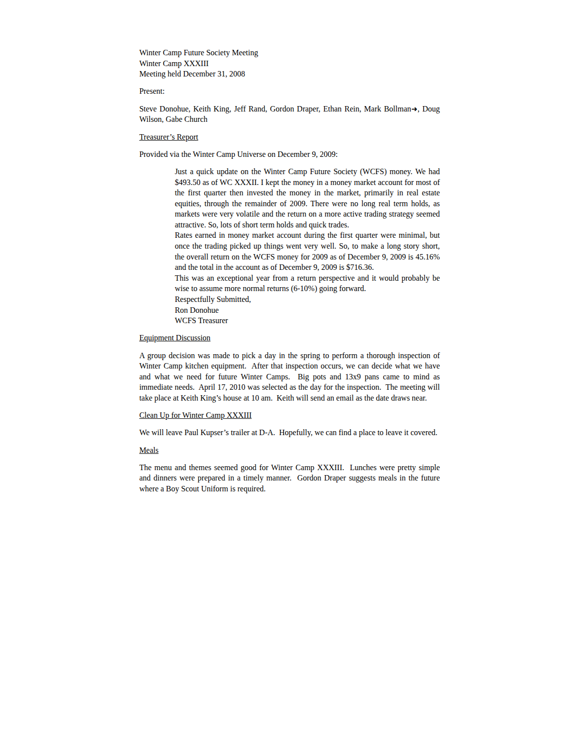Winter Camp Future Society Meeting
Winter Camp XXXIII
Meeting held December 31, 2008
Present:
Steve Donohue, Keith King, Jeff Rand, Gordon Draper, Ethan Rein, Mark Bollman➜, Doug Wilson, Gabe Church
Treasurer’s Report
Provided via the Winter Camp Universe on December 9, 2009:
Just a quick update on the Winter Camp Future Society (WCFS) money. We had $493.50 as of WC XXXII. I kept the money in a money market account for most of the first quarter then invested the money in the market, primarily in real estate equities, through the remainder of 2009. There were no long real term holds, as markets were very volatile and the return on a more active trading strategy seemed attractive. So, lots of short term holds and quick trades.
Rates earned in money market account during the first quarter were minimal, but once the trading picked up things went very well. So, to make a long story short, the overall return on the WCFS money for 2009 as of December 9, 2009 is 45.16% and the total in the account as of December 9, 2009 is $716.36.
This was an exceptional year from a return perspective and it would probably be wise to assume more normal returns (6-10%) going forward.
Respectfully Submitted,
Ron Donohue
WCFS Treasurer
Equipment Discussion
A group decision was made to pick a day in the spring to perform a thorough inspection of Winter Camp kitchen equipment. After that inspection occurs, we can decide what we have and what we need for future Winter Camps. Big pots and 13x9 pans came to mind as immediate needs. April 17, 2010 was selected as the day for the inspection. The meeting will take place at Keith King’s house at 10 am. Keith will send an email as the date draws near.
Clean Up for Winter Camp XXXIII
We will leave Paul Kupser’s trailer at D-A. Hopefully, we can find a place to leave it covered.
Meals
The menu and themes seemed good for Winter Camp XXXIII. Lunches were pretty simple and dinners were prepared in a timely manner. Gordon Draper suggests meals in the future where a Boy Scout Uniform is required.